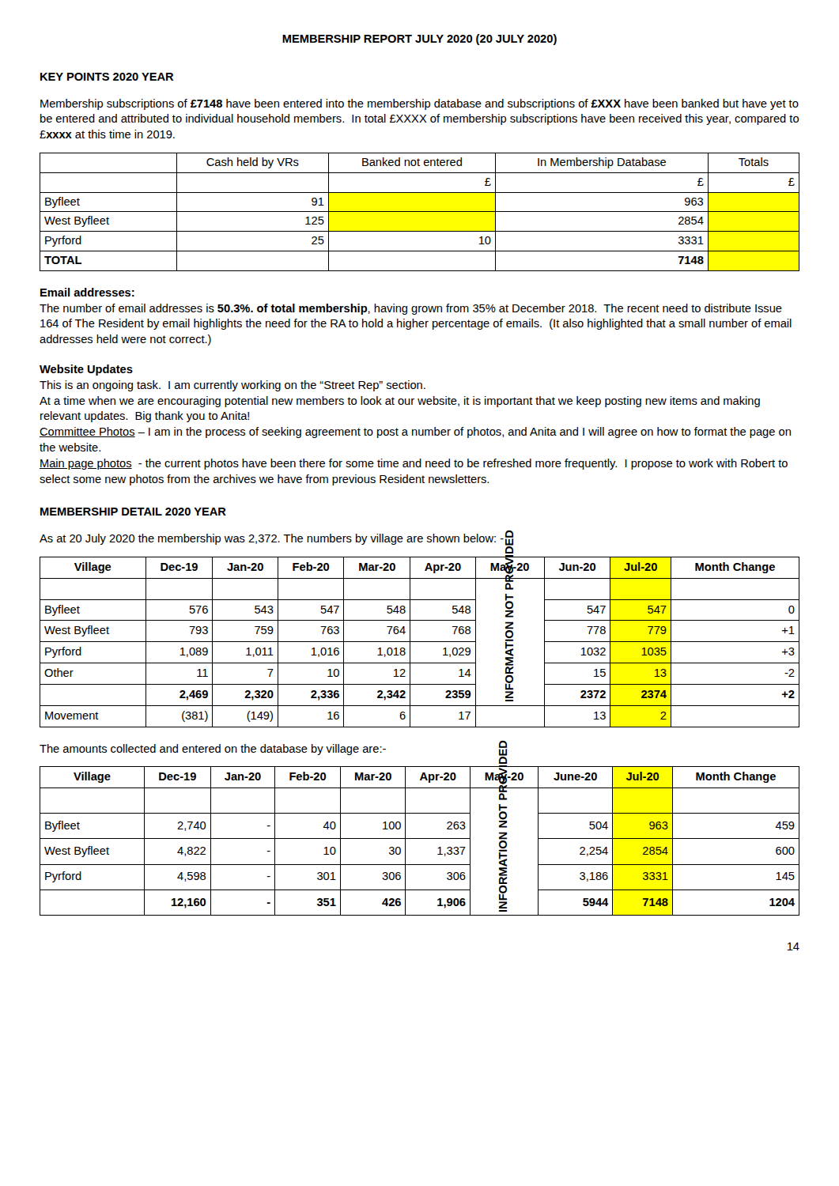MEMBERSHIP REPORT JULY 2020 (20 JULY 2020)
KEY POINTS 2020 YEAR
Membership subscriptions of £7148 have been entered into the membership database and subscriptions of £XXX have been banked but have yet to be entered and attributed to individual household members. In total £XXXX of membership subscriptions have been received this year, compared to £xxxx at this time in 2019.
| | Cash held by VRs | Banked not entered | In Membership Database | Totals |
| --- | --- | --- | --- | --- |
| | | £ | £ | £ |
| Byfleet | 91 | | 963 | |
| West Byfleet | 125 | | 2854 | |
| Pyrford | 25 | 10 | 3331 | |
| TOTAL | | | 7148 | |
Email addresses:
The number of email addresses is 50.3%. of total membership, having grown from 35% at December 2018. The recent need to distribute Issue 164 of The Resident by email highlights the need for the RA to hold a higher percentage of emails. (It also highlighted that a small number of email addresses held were not correct.)
Website Updates
This is an ongoing task. I am currently working on the “Street Rep” section.
At a time when we are encouraging potential new members to look at our website, it is important that we keep posting new items and making relevant updates. Big thank you to Anita!
Committee Photos – I am in the process of seeking agreement to post a number of photos, and Anita and I will agree on how to format the page on the website.
Main page photos - the current photos have been there for some time and need to be refreshed more frequently. I propose to work with Robert to select some new photos from the archives we have from previous Resident newsletters.
MEMBERSHIP DETAIL 2020 YEAR
As at 20 July 2020 the membership was 2,372. The numbers by village are shown below: -
| Village | Dec-19 | Jan-20 | Feb-20 | Mar-20 | Apr-20 | May-20 | Jun-20 | Jul-20 | Month Change |
| --- | --- | --- | --- | --- | --- | --- | --- | --- | --- |
| | | | | | | INFORMATION NOT PROVIDED | | | |
| Byfleet | 576 | 543 | 547 | 548 | 548 | 547 | 547 | 0 |
| West Byfleet | 793 | 759 | 763 | 764 | 768 | 778 | 779 | +1 |
| Pyrford | 1,089 | 1,011 | 1,016 | 1,018 | 1,029 | 1032 | 1035 | +3 |
| Other | 11 | 7 | 10 | 12 | 14 | 15 | 13 | -2 |
| | 2,469 | 2,320 | 2,336 | 2,342 | 2359 | 2372 | 2374 | +2 |
| Movement | (381) | (149) | 16 | 6 | 17 | | 13 | 2 | |
The amounts collected and entered on the database by village are:-
| Village | Dec-19 | Jan-20 | Feb-20 | Mar-20 | Apr-20 | May-20 | June-20 | Jul-20 | Month Change |
| --- | --- | --- | --- | --- | --- | --- | --- | --- | --- |
| | | | | | | INFORMATION NOT PROVIDED | | | |
| Byfleet | 2,740 | - | 40 | 100 | 263 | 504 | 963 | 459 |
| West Byfleet | 4,822 | - | 10 | 30 | 1,337 | 2,254 | 2854 | 600 |
| Pyrford | 4,598 | - | 301 | 306 | 306 | 3,186 | 3331 | 145 |
| | 12,160 | - | 351 | 426 | 1,906 | 5944 | 7148 | 1204 |
14